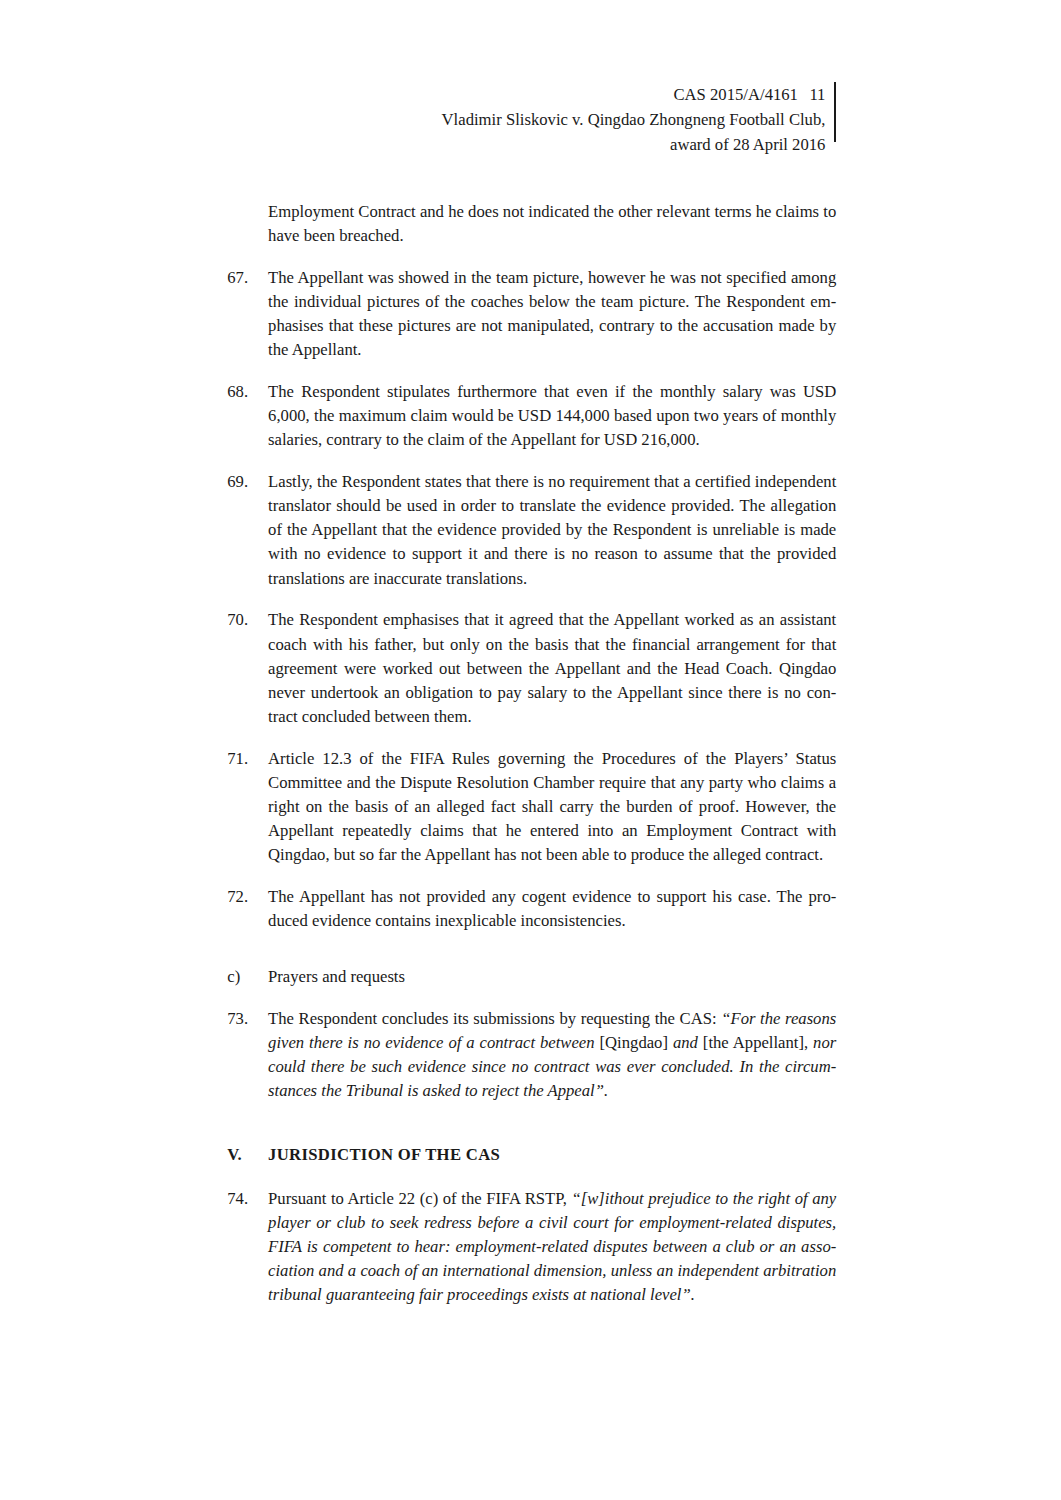CAS 2015/A/416111
Vladimir Sliskovic v. Qingdao Zhongneng Football Club,
award of 28 April 2016
Employment Contract and he does not indicated the other relevant terms he claims to have been breached.
67.
The Appellant was showed in the team picture, however he was not specified among the individual pictures of the coaches below the team picture. The Respondent emphasises that these pictures are not manipulated, contrary to the accusation made by the Appellant.
68.
The Respondent stipulates furthermore that even if the monthly salary was USD 6,000, the maximum claim would be USD 144,000 based upon two years of monthly salaries, contrary to the claim of the Appellant for USD 216,000.
69.
Lastly, the Respondent states that there is no requirement that a certified independent translator should be used in order to translate the evidence provided. The allegation of the Appellant that the evidence provided by the Respondent is unreliable is made with no evidence to support it and there is no reason to assume that the provided translations are inaccurate translations.
70.
The Respondent emphasises that it agreed that the Appellant worked as an assistant coach with his father, but only on the basis that the financial arrangement for that agreement were worked out between the Appellant and the Head Coach. Qingdao never undertook an obligation to pay salary to the Appellant since there is no contract concluded between them.
71.
Article 12.3 of the FIFA Rules governing the Procedures of the Players’ Status Committee and the Dispute Resolution Chamber require that any party who claims a right on the basis of an alleged fact shall carry the burden of proof. However, the Appellant repeatedly claims that he entered into an Employment Contract with Qingdao, but so far the Appellant has not been able to produce the alleged contract.
72.
The Appellant has not provided any cogent evidence to support his case. The produced evidence contains inexplicable inconsistencies.
c)
Prayers and requests
73.
The Respondent concludes its submissions by requesting the CAS: “For the reasons given there is no evidence of a contract between [Qingdao] and [the Appellant], nor could there be such evidence since no contract was ever concluded. In the circumstances the Tribunal is asked to reject the Appeal”.
V. JURISDICTION OF THE CAS
74.
Pursuant to Article 22 (c) of the FIFA RSTP, “[w]ithout prejudice to the right of any player or club to seek redress before a civil court for employment-related disputes, FIFA is competent to hear: employment-related disputes between a club or an association and a coach of an international dimension, unless an independent arbitration tribunal guaranteeing fair proceedings exists at national level”.